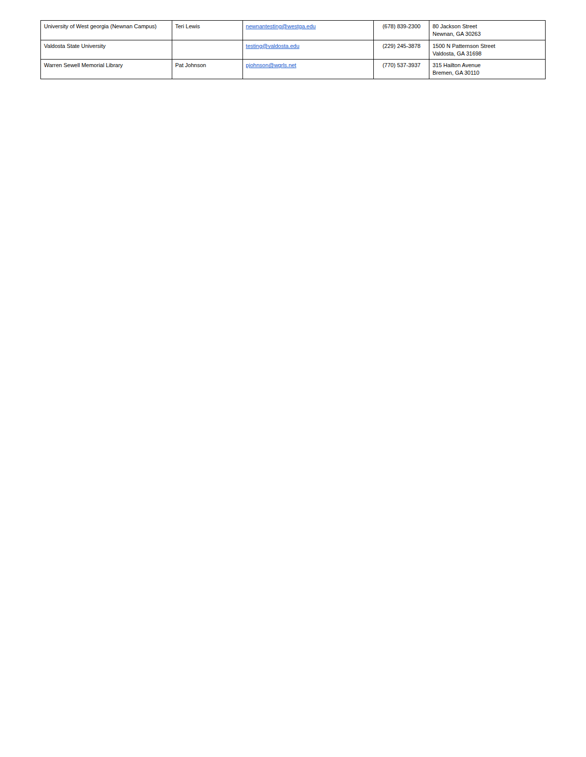| University of West georgia (Newnan Campus) | Teri Lewis | newnantesting@westga.edu | (678) 839-2300 | 80 Jackson Street Newnan, GA 30263 |
| Valdosta State University | | testing@valdosta.edu | (229) 245-3878 | 1500 N Patternson Street Valdosta, GA 31698 |
| Warren Sewell Memorial Library | Pat Johnson | pjohnson@wgrls.net | (770) 537-3937 | 315 Hailton Avenue Bremen, GA 30110 |